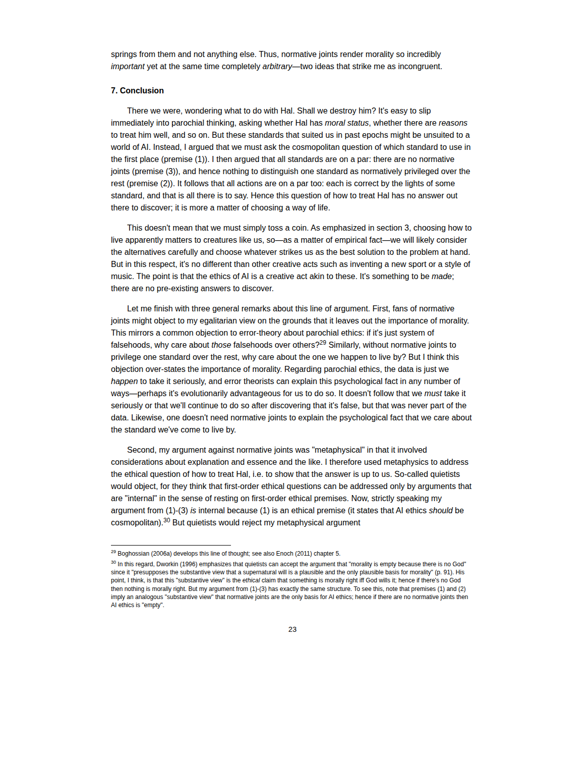springs from them and not anything else. Thus, normative joints render morality so incredibly important yet at the same time completely arbitrary—two ideas that strike me as incongruent.
7. Conclusion
There we were, wondering what to do with Hal. Shall we destroy him? It's easy to slip immediately into parochial thinking, asking whether Hal has moral status, whether there are reasons to treat him well, and so on. But these standards that suited us in past epochs might be unsuited to a world of AI. Instead, I argued that we must ask the cosmopolitan question of which standard to use in the first place (premise (1)). I then argued that all standards are on a par: there are no normative joints (premise (3)), and hence nothing to distinguish one standard as normatively privileged over the rest (premise (2)). It follows that all actions are on a par too: each is correct by the lights of some standard, and that is all there is to say. Hence this question of how to treat Hal has no answer out there to discover; it is more a matter of choosing a way of life.
This doesn't mean that we must simply toss a coin. As emphasized in section 3, choosing how to live apparently matters to creatures like us, so—as a matter of empirical fact—we will likely consider the alternatives carefully and choose whatever strikes us as the best solution to the problem at hand. But in this respect, it's no different than other creative acts such as inventing a new sport or a style of music. The point is that the ethics of AI is a creative act akin to these. It's something to be made; there are no pre-existing answers to discover.
Let me finish with three general remarks about this line of argument. First, fans of normative joints might object to my egalitarian view on the grounds that it leaves out the importance of morality. This mirrors a common objection to error-theory about parochial ethics: if it's just system of falsehoods, why care about those falsehoods over others?29 Similarly, without normative joints to privilege one standard over the rest, why care about the one we happen to live by? But I think this objection over-states the importance of morality. Regarding parochial ethics, the data is just we happen to take it seriously, and error theorists can explain this psychological fact in any number of ways—perhaps it's evolutionarily advantageous for us to do so. It doesn't follow that we must take it seriously or that we'll continue to do so after discovering that it's false, but that was never part of the data. Likewise, one doesn't need normative joints to explain the psychological fact that we care about the standard we've come to live by.
Second, my argument against normative joints was "metaphysical" in that it involved considerations about explanation and essence and the like. I therefore used metaphysics to address the ethical question of how to treat Hal, i.e. to show that the answer is up to us. So-called quietists would object, for they think that first-order ethical questions can be addressed only by arguments that are "internal" in the sense of resting on first-order ethical premises. Now, strictly speaking my argument from (1)-(3) is internal because (1) is an ethical premise (it states that AI ethics should be cosmopolitan).30 But quietists would reject my metaphysical argument
29 Boghossian (2006a) develops this line of thought; see also Enoch (2011) chapter 5.
30 In this regard, Dworkin (1996) emphasizes that quietists can accept the argument that "morality is empty because there is no God" since it "presupposes the substantive view that a supernatural will is a plausible and the only plausible basis for morality" (p. 91). His point, I think, is that this "substantive view" is the ethical claim that something is morally right iff God wills it; hence if there's no God then nothing is morally right. But my argument from (1)-(3) has exactly the same structure. To see this, note that premises (1) and (2) imply an analogous "substantive view" that normative joints are the only basis for AI ethics; hence if there are no normative joints then AI ethics is "empty".
23